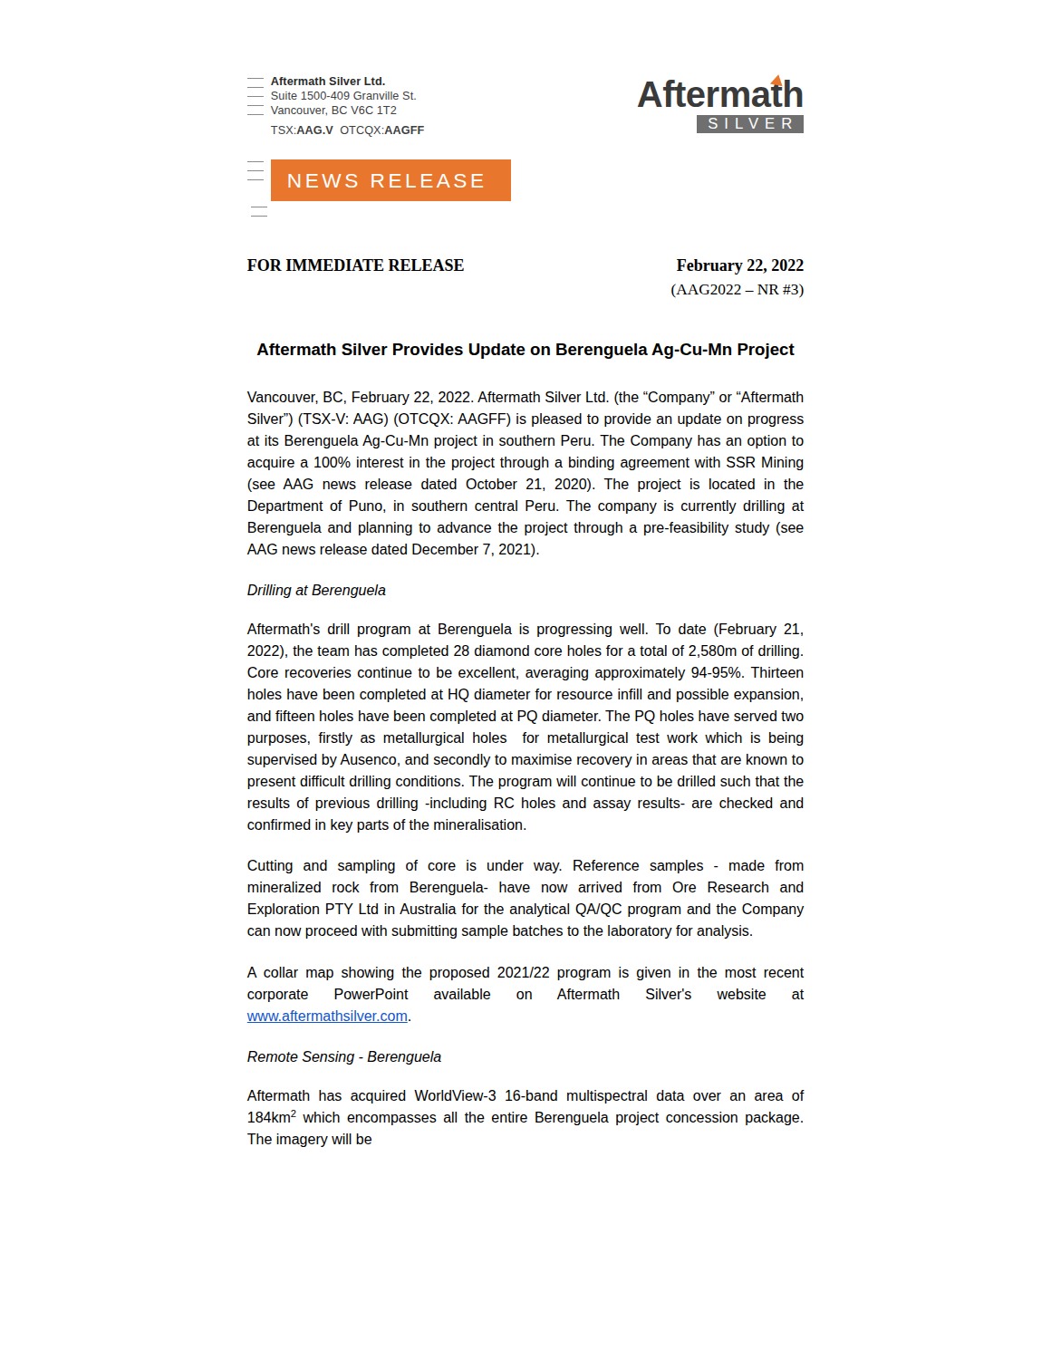Aftermath Silver Ltd.
Suite 1500-409 Granville St.
Vancouver, BC V6C 1T2
TSX:AAG.V OTCQX:AAGFF
Aftermath
SILVER
NEWS RELEASE
FOR IMMEDIATE RELEASE
February 22, 2022
(AAG2022 – NR #3)
Aftermath Silver Provides Update on Berenguela Ag-Cu-Mn Project
Vancouver, BC, February 22, 2022. Aftermath Silver Ltd. (the “Company” or “Aftermath Silver”) (TSX-V: AAG) (OTCQX: AAGFF) is pleased to provide an update on progress at its Berenguela Ag-Cu-Mn project in southern Peru. The Company has an option to acquire a 100% interest in the project through a binding agreement with SSR Mining (see AAG news release dated October 21, 2020). The project is located in the Department of Puno, in southern central Peru. The company is currently drilling at Berenguela and planning to advance the project through a pre-feasibility study (see AAG news release dated December 7, 2021).
Drilling at Berenguela
Aftermath's drill program at Berenguela is progressing well. To date (February 21, 2022), the team has completed 28 diamond core holes for a total of 2,580m of drilling. Core recoveries continue to be excellent, averaging approximately 94-95%. Thirteen holes have been completed at HQ diameter for resource infill and possible expansion, and fifteen holes have been completed at PQ diameter. The PQ holes have served two purposes, firstly as metallurgical holes for metallurgical test work which is being supervised by Ausenco, and secondly to maximise recovery in areas that are known to present difficult drilling conditions. The program will continue to be drilled such that the results of previous drilling -including RC holes and assay results- are checked and confirmed in key parts of the mineralisation.
Cutting and sampling of core is under way. Reference samples - made from mineralized rock from Berenguela- have now arrived from Ore Research and Exploration PTY Ltd in Australia for the analytical QA/QC program and the Company can now proceed with submitting sample batches to the laboratory for analysis.
A collar map showing the proposed 2021/22 program is given in the most recent corporate PowerPoint available on Aftermath Silver's website at www.aftermathsilver.com.
Remote Sensing - Berenguela
Aftermath has acquired WorldView-3 16-band multispectral data over an area of 184km2 which encompasses all the entire Berenguela project concession package. The imagery will be